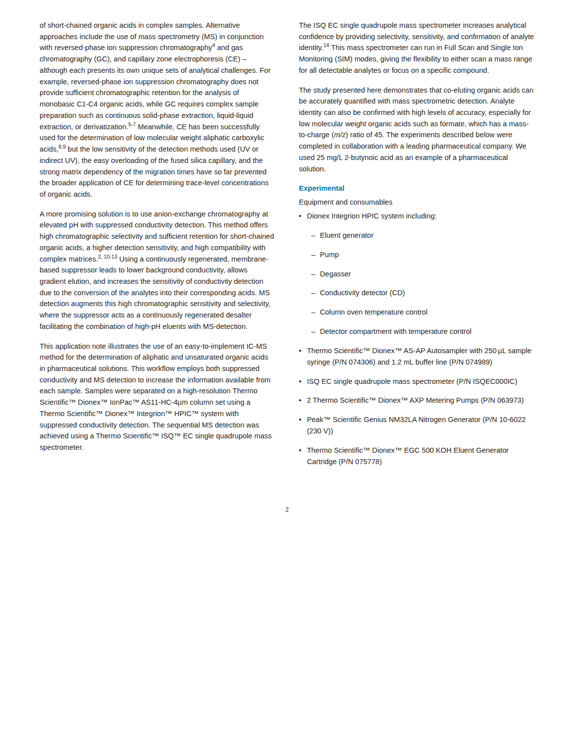of short-chained organic acids in complex samples. Alternative approaches include the use of mass spectrometry (MS) in conjunction with reversed-phase ion suppression chromatography4 and gas chromatography (GC), and capillary zone electrophoresis (CE) – although each presents its own unique sets of analytical challenges. For example, reversed-phase ion suppression chromatography does not provide sufficient chromatographic retention for the analysis of monobasic C1-C4 organic acids, while GC requires complex sample preparation such as continuous solid-phase extraction, liquid-liquid extraction, or derivatization.5-7 Meanwhile, CE has been successfully used for the determination of low molecular weight aliphatic carboxylic acids,8,9 but the low sensitivity of the detection methods used (UV or indirect UV), the easy overloading of the fused silica capillary, and the strong matrix dependency of the migration times have so far prevented the broader application of CE for determining trace-level concentrations of organic acids.
A more promising solution is to use anion-exchange chromatography at elevated pH with suppressed conductivity detection. This method offers high chromatographic selectivity and sufficient retention for short-chained organic acids, a higher detection sensitivity, and high compatibility with complex matrices.2, 10-13 Using a continuously regenerated, membrane-based suppressor leads to lower background conductivity, allows gradient elution, and increases the sensitivity of conductivity detection due to the conversion of the analytes into their corresponding acids. MS detection augments this high chromatographic sensitivity and selectivity, where the suppressor acts as a continuously regenerated desalter facilitating the combination of high-pH eluents with MS-detection.
This application note illustrates the use of an easy-to-implement IC-MS method for the determination of aliphatic and unsaturated organic acids in pharmaceutical solutions. This workflow employs both suppressed conductivity and MS detection to increase the information available from each sample. Samples were separated on a high-resolution Thermo Scientific™ Dionex™ IonPac™ AS11-HC-4µm column set using a Thermo Scientific™ Dionex™ Integrion™ HPIC™ system with suppressed conductivity detection. The sequential MS detection was achieved using a Thermo Scientific™ ISQ™ EC single quadrupole mass spectrometer.
The ISQ EC single quadrupole mass spectrometer increases analytical confidence by providing selectivity, sensitivity, and confirmation of analyte identity.14 This mass spectrometer can run in Full Scan and Single Ion Monitoring (SIM) modes, giving the flexibility to either scan a mass range for all detectable analytes or focus on a specific compound.
The study presented here demonstrates that co-eluting organic acids can be accurately quantified with mass spectrometric detection. Analyte identity can also be confirmed with high levels of accuracy, especially for low molecular weight organic acids such as formate, which has a mass-to-charge (m/z) ratio of 45. The experiments described below were completed in collaboration with a leading pharmaceutical company. We used 25 mg/L 2-butynoic acid as an example of a pharmaceutical solution.
Experimental
Equipment and consumables
Dionex Integrion HPIC system including:
Eluent generator
Pump
Degasser
Conductivity detector (CD)
Column oven temperature control
Detector compartment with temperature control
Thermo Scientific™ Dionex™ AS-AP Autosampler with 250 µL sample syringe (P/N 074306) and 1.2 mL buffer line (P/N 074989)
ISQ EC single quadrupole mass spectrometer (P/N ISQEC000IC)
2 Thermo Scientific™ Dionex™ AXP Metering Pumps (P/N 063973)
Peak™ Scientific Genius NM32LA Nitrogen Generator (P/N 10-6022 (230 V))
Thermo Scientific™ Dionex™ EGC 500 KOH Eluent Generator Cartridge (P/N 075778)
2